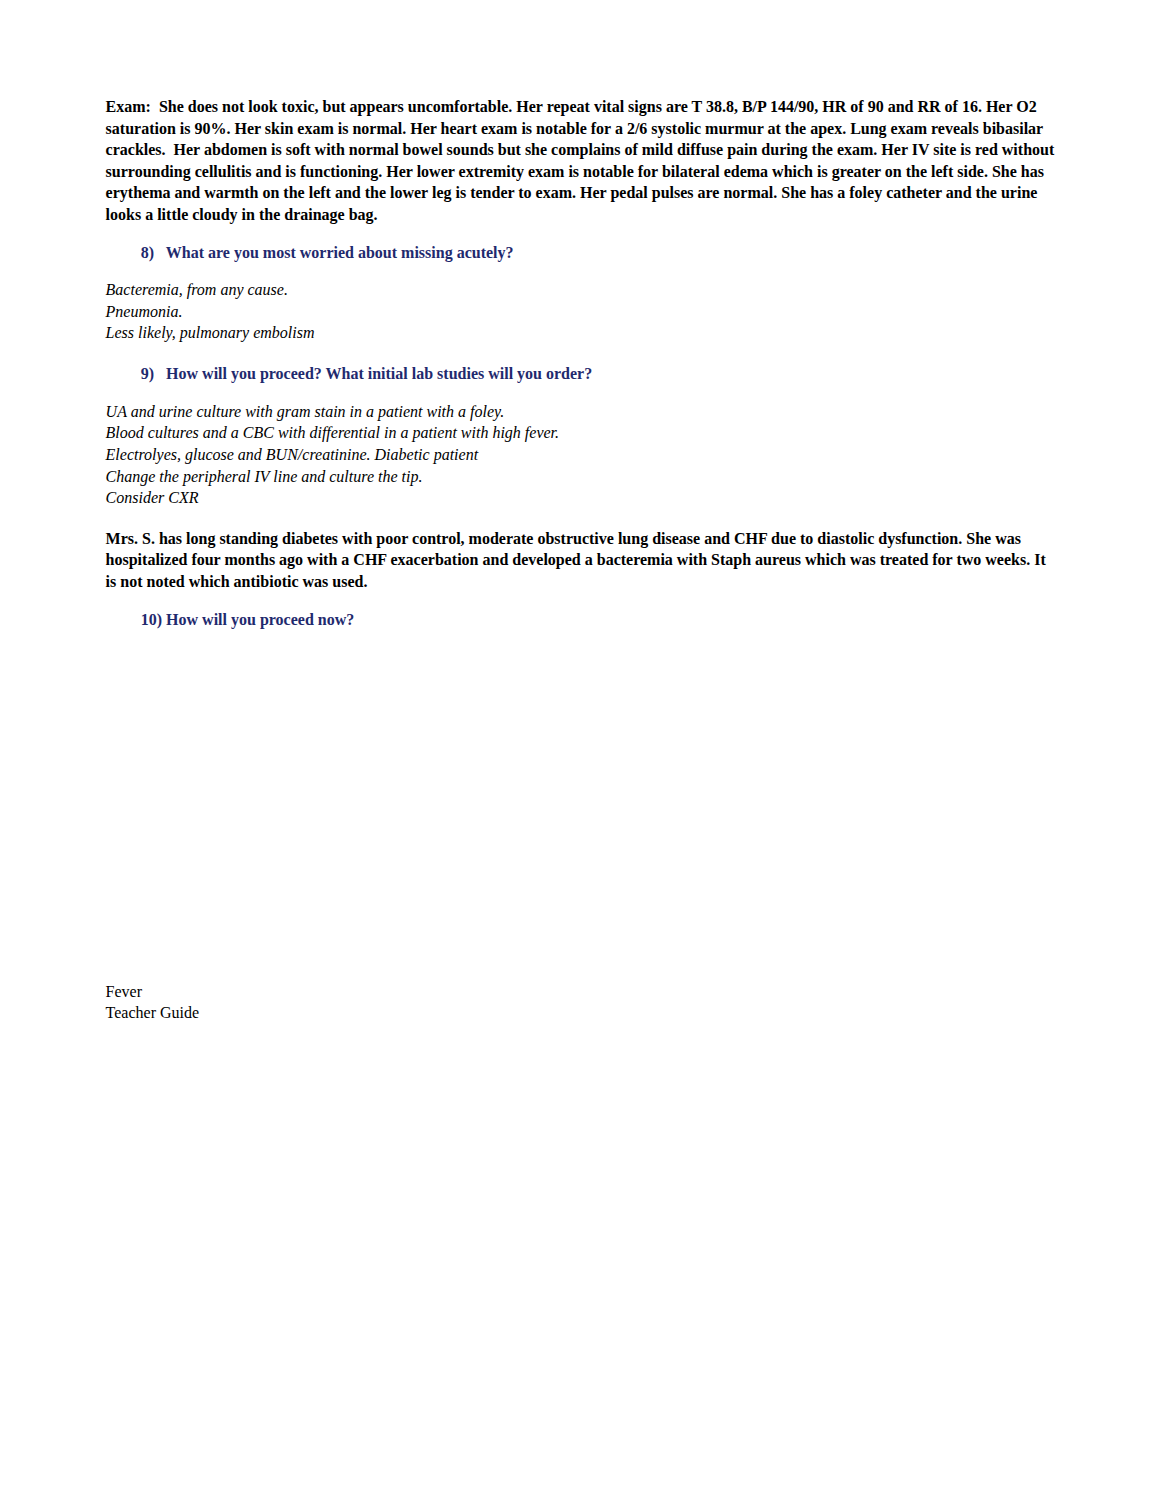Exam: She does not look toxic, but appears uncomfortable. Her repeat vital signs are T 38.8, B/P 144/90, HR of 90 and RR of 16. Her O2 saturation is 90%. Her skin exam is normal. Her heart exam is notable for a 2/6 systolic murmur at the apex. Lung exam reveals bibasilar crackles. Her abdomen is soft with normal bowel sounds but she complains of mild diffuse pain during the exam. Her IV site is red without surrounding cellulitis and is functioning. Her lower extremity exam is notable for bilateral edema which is greater on the left side. She has erythema and warmth on the left and the lower leg is tender to exam. Her pedal pulses are normal. She has a foley catheter and the urine looks a little cloudy in the drainage bag.
8) What are you most worried about missing acutely?
Bacteremia, from any cause.
Pneumonia.
Less likely, pulmonary embolism
9) How will you proceed? What initial lab studies will you order?
UA and urine culture with gram stain in a patient with a foley.
Blood cultures and a CBC with differential in a patient with high fever.
Electrolyes, glucose and BUN/creatinine. Diabetic patient
Change the peripheral IV line and culture the tip.
Consider CXR
Mrs. S. has long standing diabetes with poor control, moderate obstructive lung disease and CHF due to diastolic dysfunction. She was hospitalized four months ago with a CHF exacerbation and developed a bacteremia with Staph aureus which was treated for two weeks. It is not noted which antibiotic was used.
10) How will you proceed now?
Fever
Teacher Guide